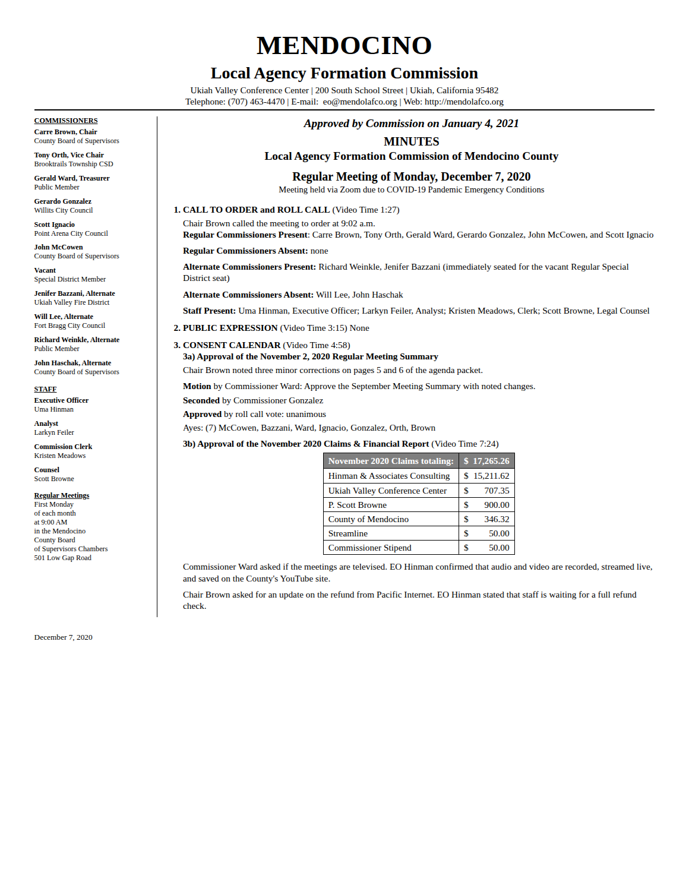MENDOCINO
Local Agency Formation Commission
Ukiah Valley Conference Center | 200 South School Street | Ukiah, California 95482
Telephone: (707) 463-4470 | E-mail: eo@mendolafco.org | Web: http://mendolafco.org
COMMISSIONERS
Carre Brown, Chair County Board of Supervisors
Tony Orth, Vice Chair Brooktrails Township CSD
Gerald Ward, Treasurer Public Member
Gerardo Gonzalez Willits City Council
Scott Ignacio Point Arena City Council
John McCowen County Board of Supervisors
Vacant Special District Member
Jenifer Bazzani, Alternate Ukiah Valley Fire District
Will Lee, Alternate Fort Bragg City Council
Richard Weinkle, Alternate Public Member
John Haschak, Alternate County Board of Supervisors
STAFF
Executive Officer Uma Hinman
Analyst Larkyn Feiler
Commission Clerk Kristen Meadows
Counsel Scott Browne
Regular Meetings
First Monday
of each month
at 9:00 AM
in the Mendocino
County Board
of Supervisors Chambers
501 Low Gap Road
Approved by Commission on January 4, 2021
MINUTES
Local Agency Formation Commission of Mendocino County
Regular Meeting of Monday, December 7, 2020
Meeting held via Zoom due to COVID-19 Pandemic Emergency Conditions
CALL TO ORDER and ROLL CALL (Video Time 1:27)
Chair Brown called the meeting to order at 9:02 a.m.
Regular Commissioners Present: Carre Brown, Tony Orth, Gerald Ward, Gerardo Gonzalez, John McCowen, and Scott Ignacio
Regular Commissioners Absent: none
Alternate Commissioners Present: Richard Weinkle, Jenifer Bazzani (immediately seated for the vacant Regular Special District seat)
Alternate Commissioners Absent: Will Lee, John Haschak
Staff Present: Uma Hinman, Executive Officer; Larkyn Feiler, Analyst; Kristen Meadows, Clerk; Scott Browne, Legal Counsel
PUBLIC EXPRESSION (Video Time 3:15) None
CONSENT CALENDAR (Video Time 4:58)
3a) Approval of the November 2, 2020 Regular Meeting Summary
Chair Brown noted three minor corrections on pages 5 and 6 of the agenda packet.
Motion by Commissioner Ward: Approve the September Meeting Summary with noted changes.
Seconded by Commissioner Gonzalez
Approved by roll call vote: unanimous
Ayes: (7) McCowen, Bazzani, Ward, Ignacio, Gonzalez, Orth, Brown
3b) Approval of the November 2020 Claims & Financial Report (Video Time 7:24)
| November 2020 Claims totaling: | $ 17,265.26 |
| --- | --- |
| Hinman & Associates Consulting | $ | 15,211.62 |
| Ukiah Valley Conference Center | $ | 707.35 |
| P. Scott Browne | $ | 900.00 |
| County of Mendocino | $ | 346.32 |
| Streamline | $ | 50.00 |
| Commissioner Stipend | $ | 50.00 |
Commissioner Ward asked if the meetings are televised. EO Hinman confirmed that audio and video are recorded, streamed live, and saved on the County's YouTube site.
Chair Brown asked for an update on the refund from Pacific Internet. EO Hinman stated that staff is waiting for a full refund check.
December 7, 2020